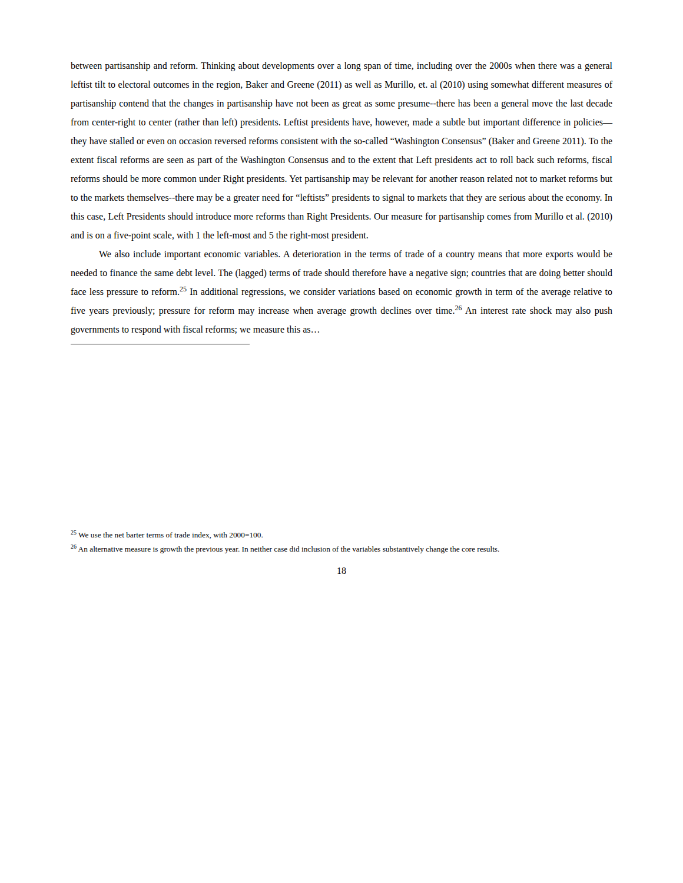between partisanship and reform. Thinking about developments over a long span of time, including over the 2000s when there was a general leftist tilt to electoral outcomes in the region, Baker and Greene (2011) as well as Murillo, et. al (2010) using somewhat different measures of partisanship contend that the changes in partisanship have not been as great as some presume--there has been a general move the last decade from center-right to center (rather than left) presidents. Leftist presidents have, however, made a subtle but important difference in policies—they have stalled or even on occasion reversed reforms consistent with the so-called “Washington Consensus” (Baker and Greene 2011). To the extent fiscal reforms are seen as part of the Washington Consensus and to the extent that Left presidents act to roll back such reforms, fiscal reforms should be more common under Right presidents. Yet partisanship may be relevant for another reason related not to market reforms but to the markets themselves--there may be a greater need for “leftists” presidents to signal to markets that they are serious about the economy. In this case, Left Presidents should introduce more reforms than Right Presidents. Our measure for partisanship comes from Murillo et al. (2010) and is on a five-point scale, with 1 the left-most and 5 the right-most president.
We also include important economic variables. A deterioration in the terms of trade of a country means that more exports would be needed to finance the same debt level. The (lagged) terms of trade should therefore have a negative sign; countries that are doing better should face less pressure to reform.25 In additional regressions, we consider variations based on economic growth in term of the average relative to five years previously; pressure for reform may increase when average growth declines over time.26 An interest rate shock may also push governments to respond with fiscal reforms; we measure this as…
25 We use the net barter terms of trade index, with 2000=100.
26 An alternative measure is growth the previous year. In neither case did inclusion of the variables substantively change the core results.
18